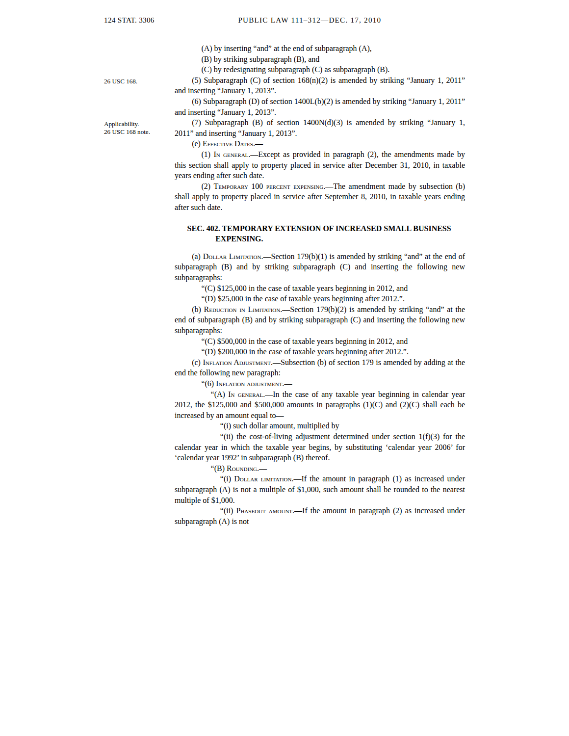124 STAT. 3306 PUBLIC LAW 111–312—DEC. 17, 2010
26 USC 168.
Applicability.
26 USC 168 note.
(A) by inserting “and” at the end of subparagraph (A),
(B) by striking subparagraph (B), and
(C) by redesignating subparagraph (C) as subparagraph (B).
(5) Subparagraph (C) of section 168(n)(2) is amended by striking “January 1, 2011” and inserting “January 1, 2013”.
(6) Subparagraph (D) of section 1400L(b)(2) is amended by striking “January 1, 2011” and inserting “January 1, 2013”.
(7) Subparagraph (B) of section 1400N(d)(3) is amended by striking “January 1, 2011” and inserting “January 1, 2013”.
(e) Effective Dates.—
(1) In general.—Except as provided in paragraph (2), the amendments made by this section shall apply to property placed in service after December 31, 2010, in taxable years ending after such date.
(2) Temporary 100 percent expensing.—The amendment made by subsection (b) shall apply to property placed in service after September 8, 2010, in taxable years ending after such date.
SEC. 402. TEMPORARY EXTENSION OF INCREASED SMALL BUSINESSEXPENSING.
(a) Dollar Limitation.—Section 179(b)(1) is amended by striking “and” at the end of subparagraph (B) and by striking subparagraph (C) and inserting the following new subparagraphs:
“(C) $125,000 in the case of taxable years beginning in 2012, and
“(D) $25,000 in the case of taxable years beginning after 2012.”.
(b) Reduction in Limitation.—Section 179(b)(2) is amended by striking “and” at the end of subparagraph (B) and by striking subparagraph (C) and inserting the following new subparagraphs:
“(C) $500,000 in the case of taxable years beginning in 2012, and
“(D) $200,000 in the case of taxable years beginning after 2012.”.
(c) Inflation Adjustment.—Subsection (b) of section 179 is amended by adding at the end the following new paragraph:
“(6) Inflation adjustment.—
“(A) In general.—In the case of any taxable year beginning in calendar year 2012, the $125,000 and $500,000 amounts in paragraphs (1)(C) and (2)(C) shall each be increased by an amount equal to—
“(i) such dollar amount, multiplied by
“(ii) the cost-of-living adjustment determined under section 1(f)(3) for the calendar year in which the taxable year begins, by substituting ‘calendar year 2006’ for ‘calendar year 1992’ in subparagraph (B) thereof.
“(B) Rounding.—
“(i) Dollar limitation.—If the amount in paragraph (1) as increased under subparagraph (A) is not a multiple of $1,000, such amount shall be rounded to the nearest multiple of $1,000.
“(ii) Phaseout amount.—If the amount in paragraph (2) as increased under subparagraph (A) is not